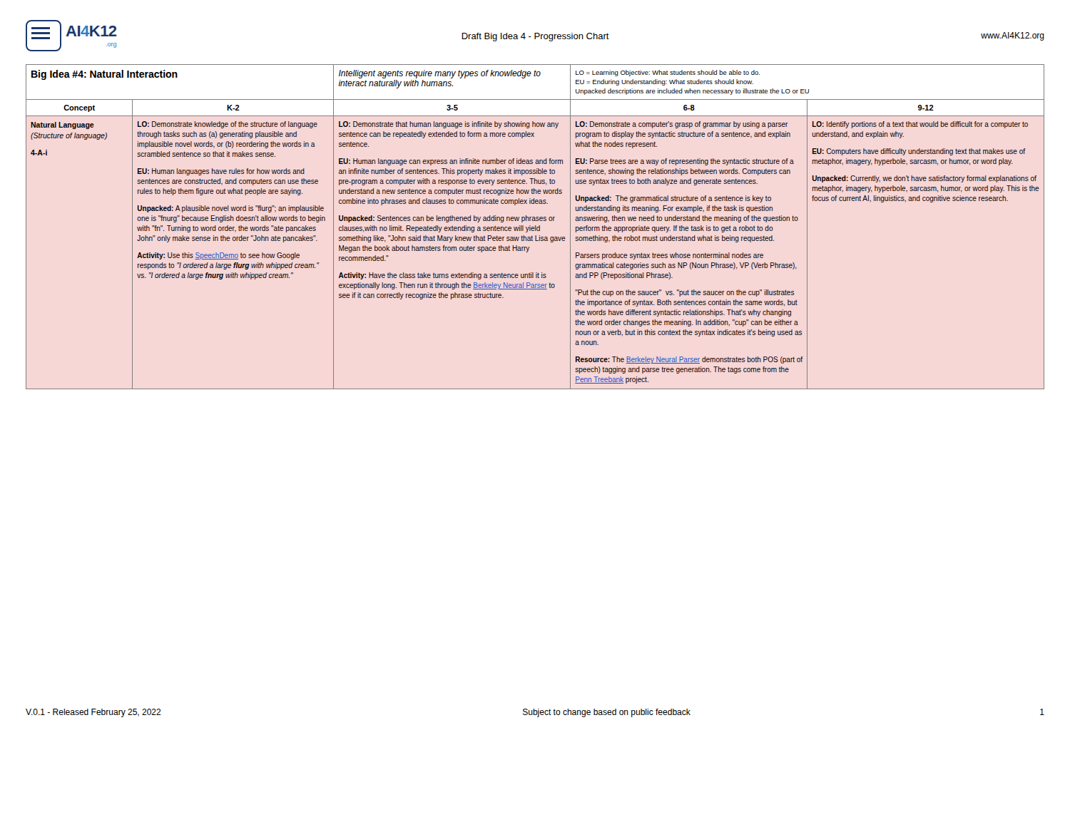AI 4 K12
.org
Draft Big Idea 4 - Progression Chart
www.AI4K12.org
| Big Idea #4: Natural Interaction | Intelligent agents require many types of knowledge to interact naturally with humans. | LO = Learning Objective: What students should be able to do. EU = Enduring Understanding: What students should know. Unpacked descriptions are included when necessary to illustrate the LO or EU |
| Concept | K-2 | 3-5 | 6-8 | 9-12 |
| Natural Language (Structure of language) 4-A-i | LO: Demonstrate knowledge of the structure of language through tasks such as (a) generating plausible and implausible novel words, or (b) reordering the words in a scrambled sentence so that it makes sense. EU: Human languages have rules for how words and sentences are constructed, and computers can use these rules to help them figure out what people are saying. Unpacked: A plausible novel word is "flurg"; an implausible one is "fnurg" because English doesn't allow words to begin with "fn". Turning to word order, the words "ate pancakes John" only make sense in the order "John ate pancakes". Activity: Use this SpeechDemo to see how Google responds to "I ordered a large flurg with whipped cream." vs. "I ordered a large fnurg with whipped cream." | LO: Demonstrate that human language is infinite by showing how any sentence can be repeatedly extended to form a more complex sentence. EU: Human language can express an infinite number of ideas and form an infinite number of sentences. This property makes it impossible to pre-program a computer with a response to every sentence. Thus, to understand a new sentence a computer must recognize how the words combine into phrases and clauses to communicate complex ideas. Unpacked: Sentences can be lengthened by adding new phrases or clauses,with no limit. Repeatedly extending a sentence will yield something like, "John said that Mary knew that Peter saw that Lisa gave Megan the book about hamsters from outer space that Harry recommended." Activity: Have the class take turns extending a sentence until it is exceptionally long. Then run it through the Berkeley Neural Parser to see if it can correctly recognize the phrase structure. | LO: Demonstrate a computer's grasp of grammar by using a parser program to display the syntactic structure of a sentence, and explain what the nodes represent. EU: Parse trees are a way of representing the syntactic structure of a sentence, showing the relationships between words. Computers can use syntax trees to both analyze and generate sentences. Unpacked: The grammatical structure of a sentence is key to understanding its meaning. For example, if the task is question answering, then we need to understand the meaning of the question to perform the appropriate query. If the task is to get a robot to do something, the robot must understand what is being requested. Parsers produce syntax trees whose nonterminal nodes are grammatical categories such as NP (Noun Phrase), VP (Verb Phrase), and PP (Prepositional Phrase). "Put the cup on the saucer" vs. "put the saucer on the cup" illustrates the importance of syntax. Both sentences contain the same words, but the words have different syntactic relationships. That's why changing the word order changes the meaning. In addition, "cup" can be either a noun or a verb, but in this context the syntax indicates it's being used as a noun. Resource: The Berkeley Neural Parser demonstrates both POS (part of speech) tagging and parse tree generation. The tags come from the Penn Treebank project. | LO: Identify portions of a text that would be difficult for a computer to understand, and explain why. EU: Computers have difficulty understanding text that makes use of metaphor, imagery, hyperbole, sarcasm, or humor, or word play. Unpacked: Currently, we don't have satisfactory formal explanations of metaphor, imagery, hyperbole, sarcasm, humor, or word play. This is the focus of current AI, linguistics, and cognitive science research. |
V.0.1 - Released February 25, 2022
Subject to change based on public feedback
1